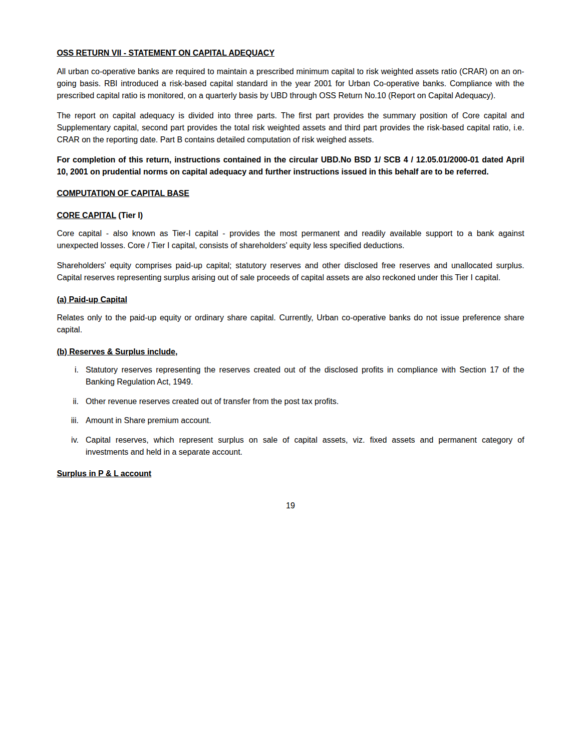OSS RETURN VII - STATEMENT ON CAPITAL ADEQUACY
All urban co-operative banks are required to maintain a prescribed minimum capital to risk weighted assets ratio (CRAR) on an on-going basis. RBI introduced a risk-based capital standard in the year 2001 for Urban Co-operative banks. Compliance with the prescribed capital ratio is monitored, on a quarterly basis by UBD through OSS Return No.10 (Report on Capital Adequacy).
The report on capital adequacy is divided into three parts. The first part provides the summary position of Core capital and Supplementary capital, second part provides the total risk weighted assets and third part provides the risk-based capital ratio, i.e. CRAR on the reporting date. Part B contains detailed computation of risk weighed assets.
For completion of this return, instructions contained in the circular UBD.No BSD 1/ SCB 4 / 12.05.01/2000-01 dated April 10, 2001 on prudential norms on capital adequacy and further instructions issued in this behalf are to be referred.
COMPUTATION OF CAPITAL BASE
CORE CAPITAL (Tier I)
Core capital - also known as Tier-I capital - provides the most permanent and readily available support to a bank against unexpected losses. Core / Tier I capital, consists of shareholders' equity less specified deductions.
Shareholders' equity comprises paid-up capital; statutory reserves and other disclosed free reserves and unallocated surplus. Capital reserves representing surplus arising out of sale proceeds of capital assets are also reckoned under this Tier I capital.
(a) Paid-up Capital
Relates only to the paid-up equity or ordinary share capital. Currently, Urban co-operative banks do not issue preference share capital.
(b) Reserves & Surplus include,
Statutory reserves representing the reserves created out of the disclosed profits in compliance with Section 17 of the Banking Regulation Act, 1949.
Other revenue reserves created out of transfer from the post tax profits.
Amount in Share premium account.
Capital reserves, which represent surplus on sale of capital assets, viz. fixed assets and permanent category of investments and held in a separate account.
Surplus in P & L account
19